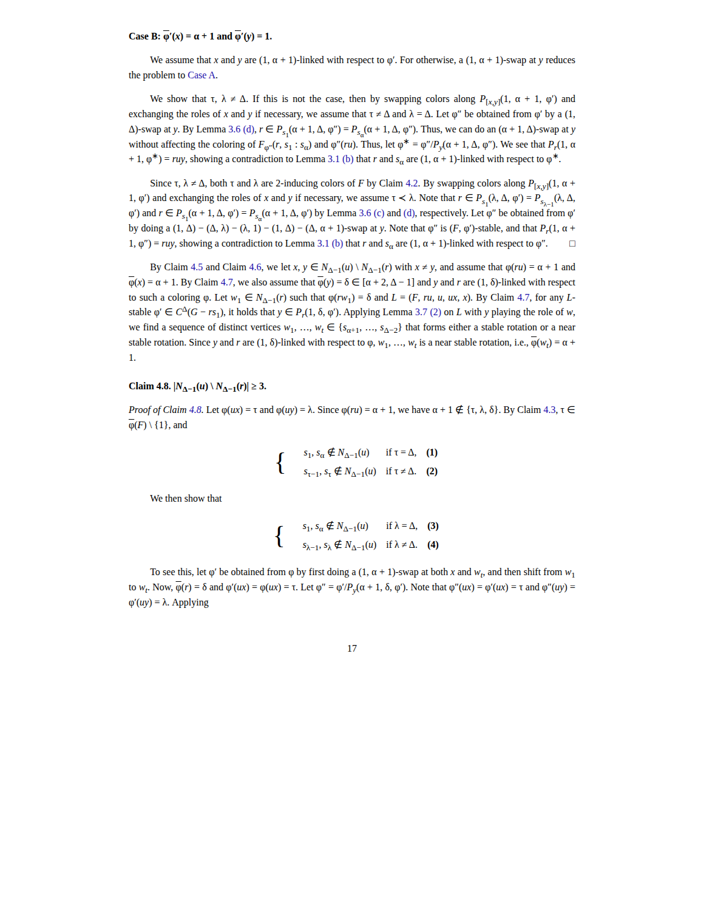Case B: φ′(x) = α + 1 and φ′(y) = 1.
We assume that x and y are (1, α + 1)-linked with respect to φ′. For otherwise, a (1, α + 1)-swap at y reduces the problem to Case A.
We show that τ, λ ≠ Δ. If this is not the case, then by swapping colors along P[x,y](1, α + 1, φ′) and exchanging the roles of x and y if necessary, we assume that τ ≠ Δ and λ = Δ. Let φ″ be obtained from φ′ by a (1, Δ)-swap at y. By Lemma 3.6 (d), r ∈ Ps1(α + 1, Δ, φ″) = Psα(α + 1, Δ, φ″). Thus, we can do an (α + 1, Δ)-swap at y without affecting the coloring of Fφ″(r, s1 : sα) and φ″(ru). Thus, let φ∗ = φ″/Py(α + 1, Δ, φ″). We see that Pr(1, α + 1, φ∗) = ruy, showing a contradiction to Lemma 3.1 (b) that r and sα are (1, α + 1)-linked with respect to φ∗.
Since τ, λ ≠ Δ, both τ and λ are 2-inducing colors of F by Claim 4.2. By swapping colors along P[x,y](1, α + 1, φ′) and exchanging the roles of x and y if necessary, we assume τ ≺ λ. Note that r ∈ Ps1(λ, Δ, φ′) = Psλ−1(λ, Δ, φ′) and r ∈ Ps1(α + 1, Δ, φ′) = Psα(α + 1, Δ, φ′) by Lemma 3.6 (c) and (d), respectively. Let φ″ be obtained from φ′ by doing a (1, Δ) − (Δ, λ) − (λ, 1) − (1, Δ) − (Δ, α + 1)-swap at y. Note that φ″ is (F, φ′)-stable, and that Pr(1, α + 1, φ″) = ruy, showing a contradiction to Lemma 3.1 (b) that r and sα are (1, α + 1)-linked with respect to φ″. □
By Claim 4.5 and Claim 4.6, we let x, y ∈ NΔ−1(u) \ NΔ−1(r) with x ≠ y, and assume that φ(ru) = α + 1 and φ(x) = α + 1. By Claim 4.7, we also assume that φ(y) = δ ∈ [α + 2, Δ − 1] and y and r are (1, δ)-linked with respect to such a coloring φ. Let w1 ∈ NΔ−1(r) such that φ(rw1) = δ and L = (F, ru, u, ux, x). By Claim 4.7, for any L-stable φ′ ∈ CΔ(G − rs1), it holds that y ∈ Pr(1, δ, φ′). Applying Lemma 3.7 (2) on L with y playing the role of w, we find a sequence of distinct vertices w1, …, wt ∈ {sα+1, …, sΔ−2} that forms either a stable rotation or a near stable rotation. Since y and r are (1, δ)-linked with respect to φ, w1, …, wt is a near stable rotation, i.e., φ(wt) = α + 1.
Claim 4.8. |NΔ−1(u) \ NΔ−1(r)| ≥ 3.
Proof of Claim 4.8. Let φ(ux) = τ and φ(uy) = λ. Since φ(ru) = α + 1, we have α + 1 ∉ {τ, λ, δ}. By Claim 4.3, τ ∈ φ(F) \ {1}, and
| { | s 1 , s α ∉ N Δ−1 ( u ) | if τ = Δ, | (1) |
| s τ−1 , s τ ∉ N Δ−1 ( u ) | if τ ≠ Δ. | (2) |
We then show that
| { | s 1 , s α ∉ N Δ−1 ( u ) | if λ = Δ, | (3) |
| s λ−1 , s λ ∉ N Δ−1 ( u ) | if λ ≠ Δ. | (4) |
To see this, let φ′ be obtained from φ by first doing a (1, α + 1)-swap at both x and wt, and then shift from w1 to wt. Now, φ(r) = δ and φ′(ux) = φ(ux) = τ. Let φ″ = φ′/Py(α + 1, δ, φ′). Note that φ″(ux) = φ′(ux) = τ and φ″(uy) = φ′(uy) = λ. Applying
17